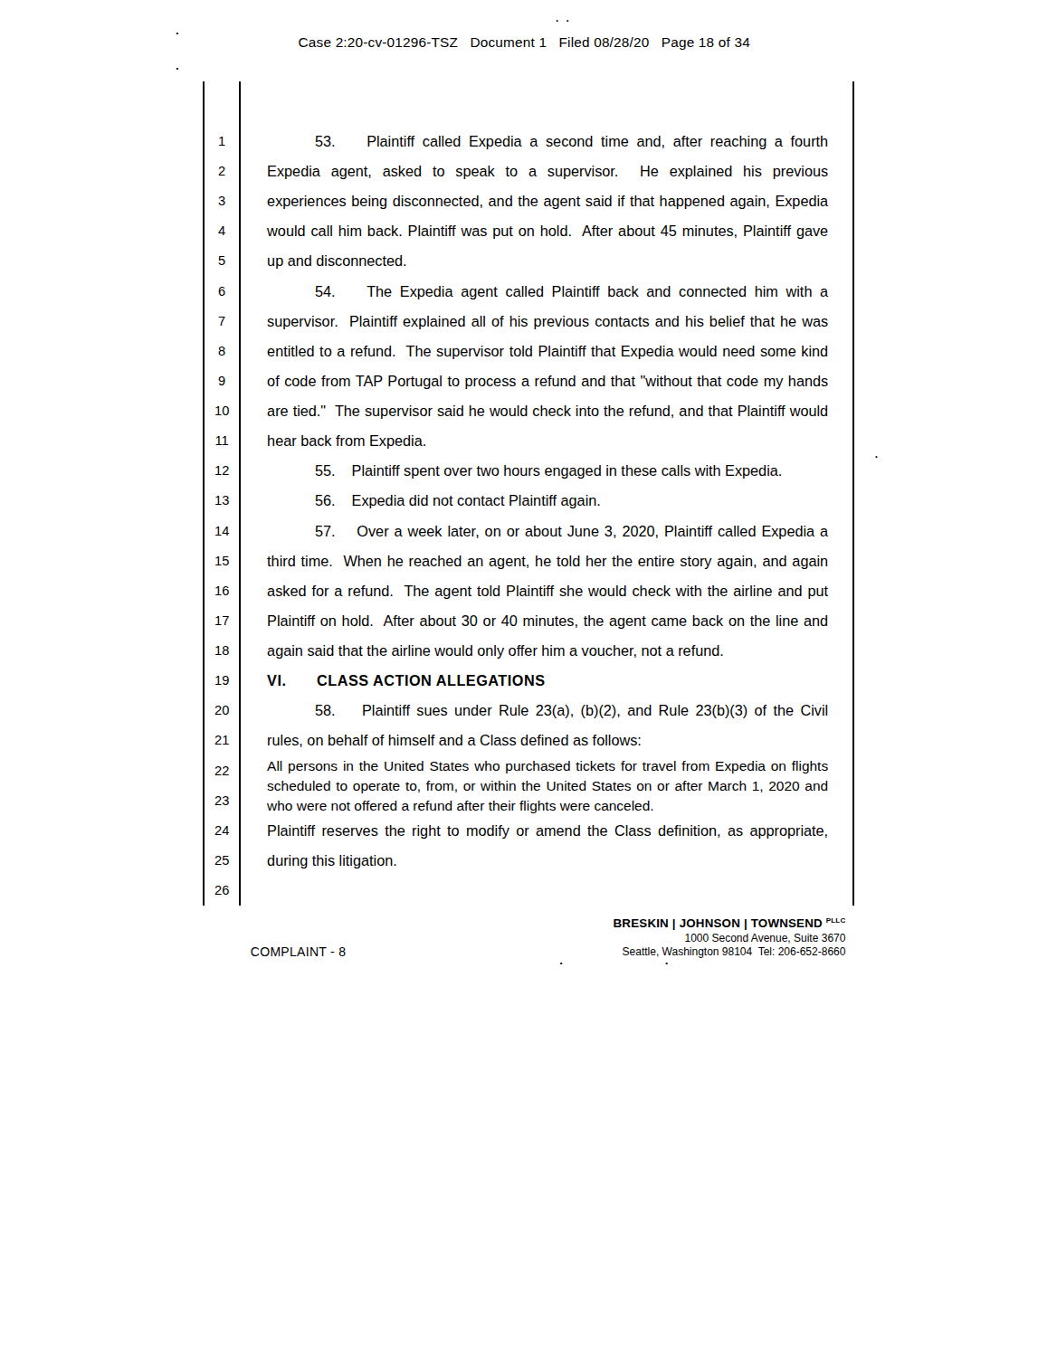. . ·· .
Case 2:20-cv-01296-TSZ Document 1 Filed 08/28/20 Page 18 of 34
1
2
3
4
5
6
7
8
9
10
11
12
13
14
15
16
17
18
19
20
21
22
23
24
25
26
53. Plaintiff called Expedia a second time and, after reaching a fourth Expedia agent, asked to speak to a supervisor. He explained his previous experiences being disconnected, and the agent said if that happened again, Expedia would call him back. Plaintiff was put on hold. After about 45 minutes, Plaintiff gave up and disconnected.
54. The Expedia agent called Plaintiff back and connected him with a supervisor. Plaintiff explained all of his previous contacts and his belief that he was entitled to a refund. The supervisor told Plaintiff that Expedia would need some kind of code from TAP Portugal to process a refund and that "without that code my hands are tied." The supervisor said he would check into the refund, and that Plaintiff would hear back from Expedia.
55. Plaintiff spent over two hours engaged in these calls with Expedia.
56. Expedia did not contact Plaintiff again.
57. Over a week later, on or about June 3, 2020, Plaintiff called Expedia a third time. When he reached an agent, he told her the entire story again, and again asked for a refund. The agent told Plaintiff she would check with the airline and put Plaintiff on hold. After about 30 or 40 minutes, the agent came back on the line and again said that the airline would only offer him a voucher, not a refund.
VI. CLASS ACTION ALLEGATIONS
58. Plaintiff sues under Rule 23(a), (b)(2), and Rule 23(b)(3) of the Civil rules, on behalf of himself and a Class defined as follows:
All persons in the United States who purchased tickets for travel from Expedia on flights scheduled to operate to, from, or within the United States on or after March 1, 2020 and who were not offered a refund after their flights were canceled.
Plaintiff reserves the right to modify or amend the Class definition, as appropriate, during this litigation.
COMPLAINT - 8
BRESKIN | JOHNSON | TOWNSEND PLLC
1000 Second Avenue, Suite 3670
Seattle, Washington 98104 Tel: 206-652-8660
. .